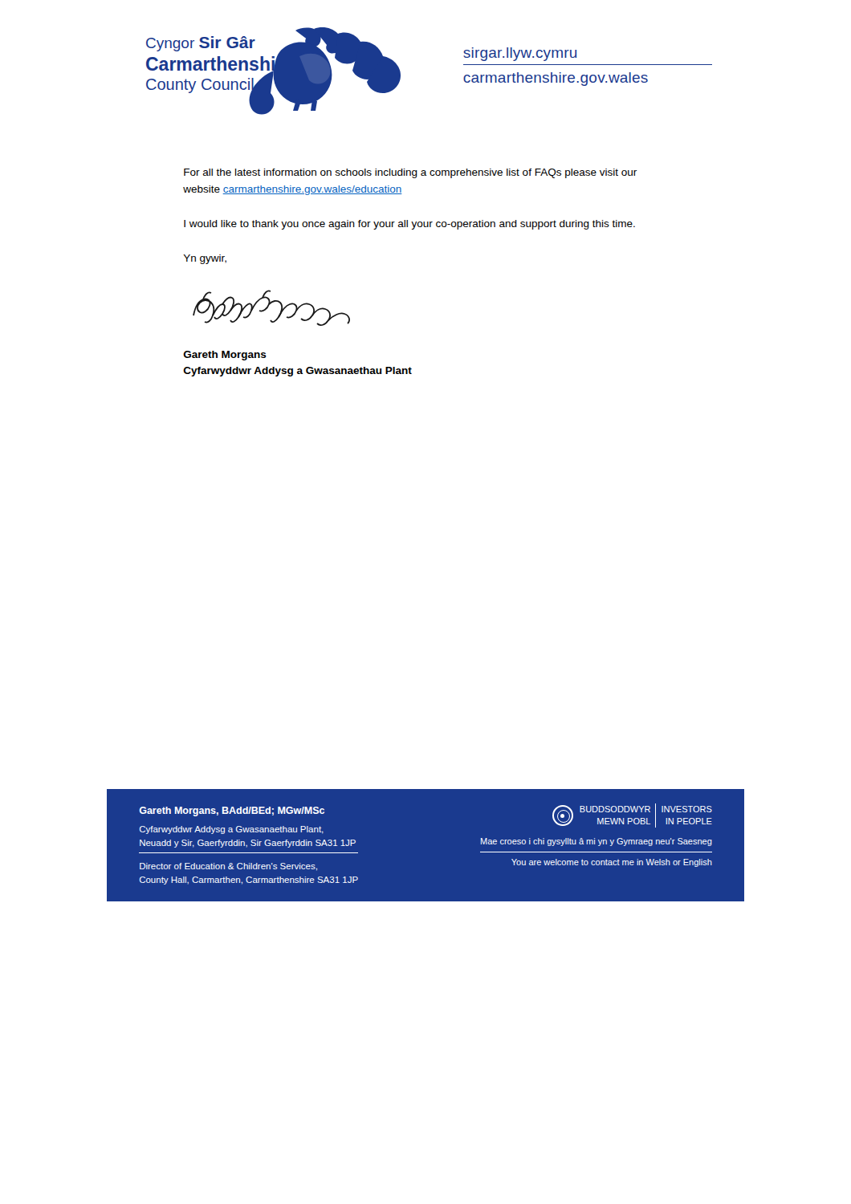Cyngor Sir Gâr Carmarthenshire County Council
sirgar.llyw.cymru carmarthenshire.gov.wales
For all the latest information on schools including a comprehensive list of FAQs please visit our website carmarthenshire.gov.wales/education
I would like to thank you once again for your all your co-operation and support during this time.
Yn gywir,
Gareth Morgans
Cyfarwyddwr Addysg a Gwasanaethau Plant
Gareth Morgans, BAdd/BEd; MGw/MSc
Cyfarwyddwr Addysg a Gwasanaethau Plant,
Neuadd y Sir, Gaerfyrddin, Sir Gaerfyrddin SA31 1JP
Director of Education & Children's Services,
County Hall, Carmarthen, Carmarthenshire SA31 1JP
BUDDSODDWYR
MEWN POBL
INVESTORS
IN PEOPLE
Mae croeso i chi gysylltu â mi yn y Gymraeg neu'r Saesneg
You are welcome to contact me in Welsh or English